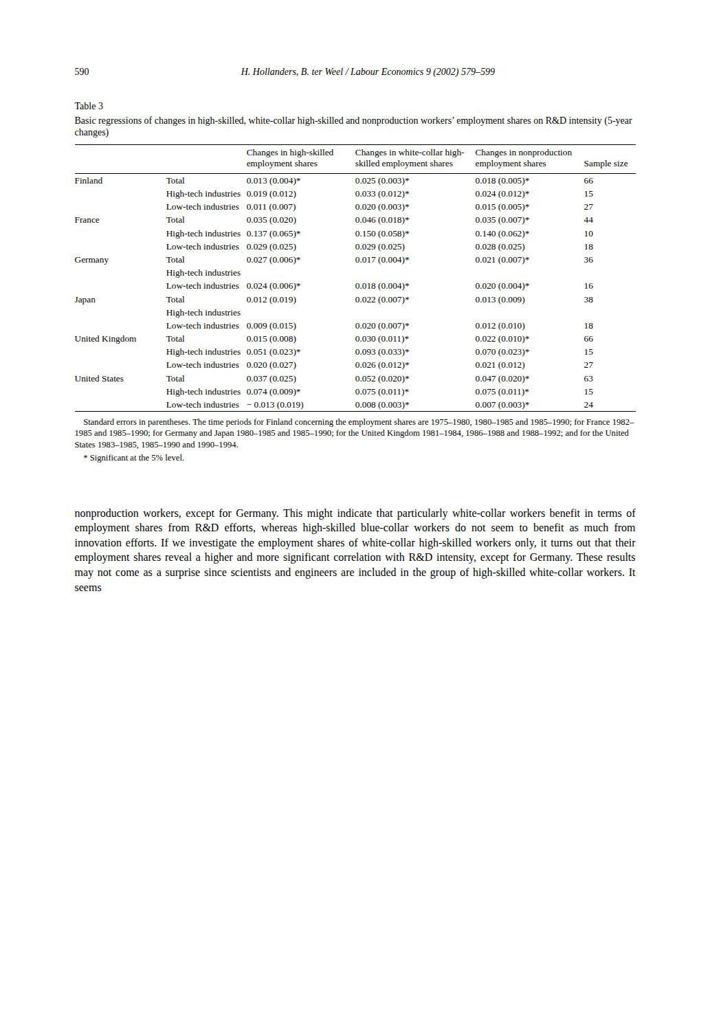590 H. Hollanders, B. ter Weel / Labour Economics 9 (2002) 579–599
Table 3
Basic regressions of changes in high-skilled, white-collar high-skilled and nonproduction workers’ employment shares on R&D intensity (5-year changes)
| | | Changes in high-skilled employment shares | Changes in white-collar high-skilled employment shares | Changes in nonproduction employment shares | Sample size |
| --- | --- | --- | --- | --- | --- |
| Finland | Total | 0.013 (0.004)* | 0.025 (0.003)* | 0.018 (0.005)* | 66 |
| | High-tech industries | 0.019 (0.012) | 0.033 (0.012)* | 0.024 (0.012)* | 15 |
| | Low-tech industries | 0.011 (0.007) | 0.020 (0.003)* | 0.015 (0.005)* | 27 |
| France | Total | 0.035 (0.020) | 0.046 (0.018)* | 0.035 (0.007)* | 44 |
| | High-tech industries | 0.137 (0.065)* | 0.150 (0.058)* | 0.140 (0.062)* | 10 |
| | Low-tech industries | 0.029 (0.025) | 0.029 (0.025) | 0.028 (0.025) | 18 |
| Germany | Total | 0.027 (0.006)* | 0.017 (0.004)* | 0.021 (0.007)* | 36 |
| | High-tech industries | | | | |
| | Low-tech industries | 0.024 (0.006)* | 0.018 (0.004)* | 0.020 (0.004)* | 16 |
| Japan | Total | 0.012 (0.019) | 0.022 (0.007)* | 0.013 (0.009) | 38 |
| | High-tech industries | | | | |
| | Low-tech industries | 0.009 (0.015) | 0.020 (0.007)* | 0.012 (0.010) | 18 |
| United Kingdom | Total | 0.015 (0.008) | 0.030 (0.011)* | 0.022 (0.010)* | 66 |
| | High-tech industries | 0.051 (0.023)* | 0.093 (0.033)* | 0.070 (0.023)* | 15 |
| | Low-tech industries | 0.020 (0.027) | 0.026 (0.012)* | 0.021 (0.012) | 27 |
| United States | Total | 0.037 (0.025) | 0.052 (0.020)* | 0.047 (0.020)* | 63 |
| | High-tech industries | 0.074 (0.009)* | 0.075 (0.011)* | 0.075 (0.011)* | 15 |
| | Low-tech industries | − 0.013 (0.019) | 0.008 (0.003)* | 0.007 (0.003)* | 24 |
Standard errors in parentheses. The time periods for Finland concerning the employment shares are 1975–1980, 1980–1985 and 1985–1990; for France 1982–1985 and 1985–1990; for Germany and Japan 1980–1985 and 1985–1990; for the United Kingdom 1981–1984, 1986–1988 and 1988–1992; and for the United States 1983–1985, 1985–1990 and 1990–1994.
* Significant at the 5% level.
nonproduction workers, except for Germany. This might indicate that particularly white-collar workers benefit in terms of employment shares from R&D efforts, whereas high-skilled blue-collar workers do not seem to benefit as much from innovation efforts. If we investigate the employment shares of white-collar high-skilled workers only, it turns out that their employment shares reveal a higher and more significant correlation with R&D intensity, except for Germany. These results may not come as a surprise since scientists and engineers are included in the group of high-skilled white-collar workers. It seems